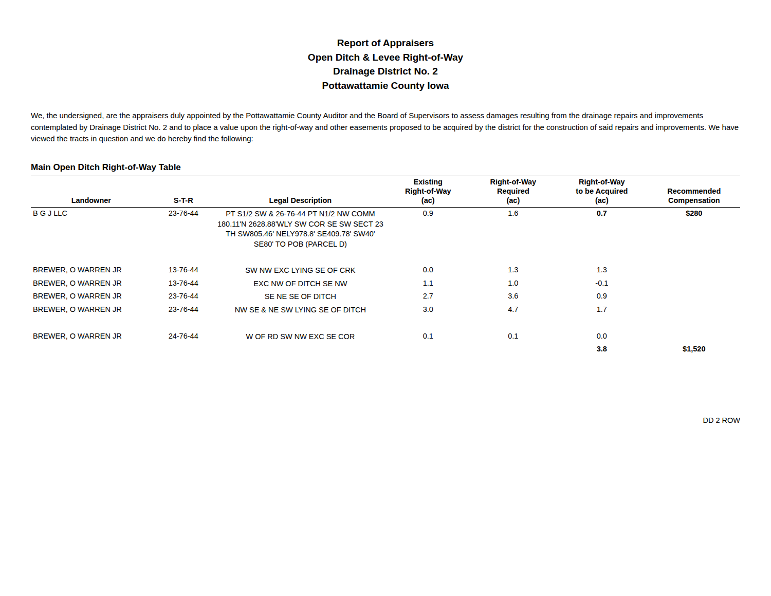Report of Appraisers
Open Ditch & Levee Right-of-Way
Drainage District No. 2
Pottawattamie County Iowa
We, the undersigned, are the appraisers duly appointed by the Pottawattamie County Auditor and the Board of Supervisors to assess damages resulting from the drainage repairs and improvements contemplated by Drainage District No. 2 and to place a value upon the right-of-way and other easements proposed to be acquired by the district for the construction of said repairs and improvements. We have viewed the tracts in question and we do hereby find the following:
Main Open Ditch Right-of-Way Table
| Landowner | S-T-R | Legal Description | Existing Right-of-Way (ac) | Right-of-Way Required (ac) | Right-of-Way to be Acquired (ac) | Recommended Compensation |
| --- | --- | --- | --- | --- | --- | --- |
| B G J LLC | 23-76-44 | PT S1/2 SW & 26-76-44 PT N1/2 NW COMM 180.11'N 2628.88'WLY SW COR SE SW SECT 23 TH SW805.46' NELY978.8' SE409.78' SW40' SE80' TO POB (PARCEL D) | 0.9 | 1.6 | 0.7 | $280 |
| BREWER, O WARREN JR | 13-76-44 | SW NW EXC LYING SE OF CRK | 0.0 | 1.3 | 1.3 | |
| BREWER, O WARREN JR | 13-76-44 | EXC NW OF DITCH SE NW | 1.1 | 1.0 | -0.1 | |
| BREWER, O WARREN JR | 23-76-44 | SE NE SE OF DITCH | 2.7 | 3.6 | 0.9 | |
| BREWER, O WARREN JR | 23-76-44 | NW SE & NE SW LYING SE OF DITCH | 3.0 | 4.7 | 1.7 | |
| BREWER, O WARREN JR | 24-76-44 | W OF RD SW NW EXC SE COR | 0.1 | 0.1 | 0.0 | |
| | | | | | 3.8 | $1,520 |
DD 2 ROW